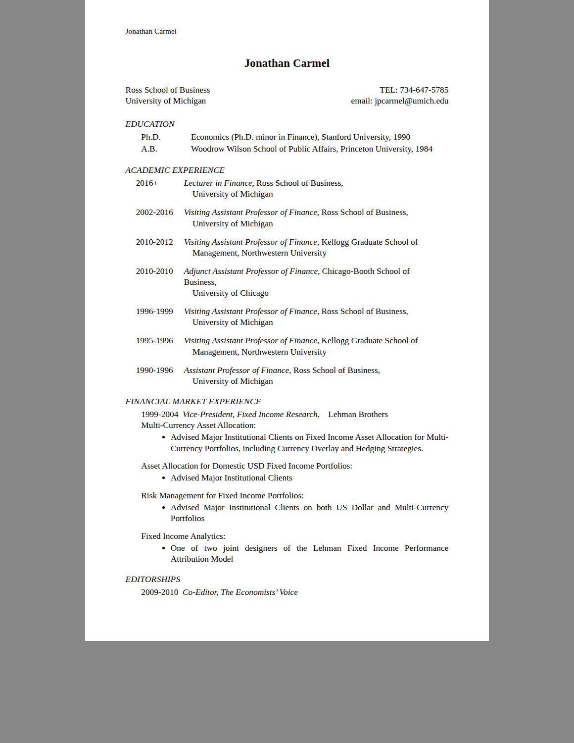Jonathan Carmel
Jonathan Carmel
| Ross School of Business | TEL: 734-647-5785 |
| University of Michigan | email: jpcarmel@umich.edu |
EDUCATION
| Ph.D. | Economics (Ph.D. minor in Finance), Stanford University, 1990 |
| A.B. | Woodrow Wilson School of Public Affairs, Princeton University, 1984 |
ACADEMIC EXPERIENCE
| 2016+ | Lecturer in Finance, Ross School of Business, University of Michigan |
| 2002-2016 | Visiting Assistant Professor of Finance, Ross School of Business, University of Michigan |
| 2010-2012 | Visiting Assistant Professor of Finance , Kellogg Graduate School of Management, Northwestern University |
| 2010-2010 | Adjunct Assistant Professor of Finance , Chicago-Booth School of Business, University of Chicago |
| 1996-1999 | Visiting Assistant Professor of Finance , Ross School of Business, University of Michigan |
| 1995-1996 | Visiting Assistant Professor of Finance , Kellogg Graduate School of Management, Northwestern University |
| 1990-1996 | Assistant Professor of Finance , Ross School of Business, University of Michigan |
FINANCIAL MARKET EXPERIENCE
1999-2004 Vice-President, Fixed Income Research, Lehman Brothers
Multi-Currency Asset Allocation:
Advised Major Institutional Clients on Fixed Income Asset Allocation for Multi-Currency Portfolios, including Currency Overlay and Hedging Strategies.
Asset Allocation for Domestic USD Fixed Income Portfolios:
Advised Major Institutional Clients
Risk Management for Fixed Income Portfolios:
Advised Major Institutional Clients on both US Dollar and Multi-Currency Portfolios
Fixed Income Analytics:
One of two joint designers of the Lehman Fixed Income Performance Attribution Model
EDITORSHIPS
2009-2010 Co-Editor, The Economists’ Voice